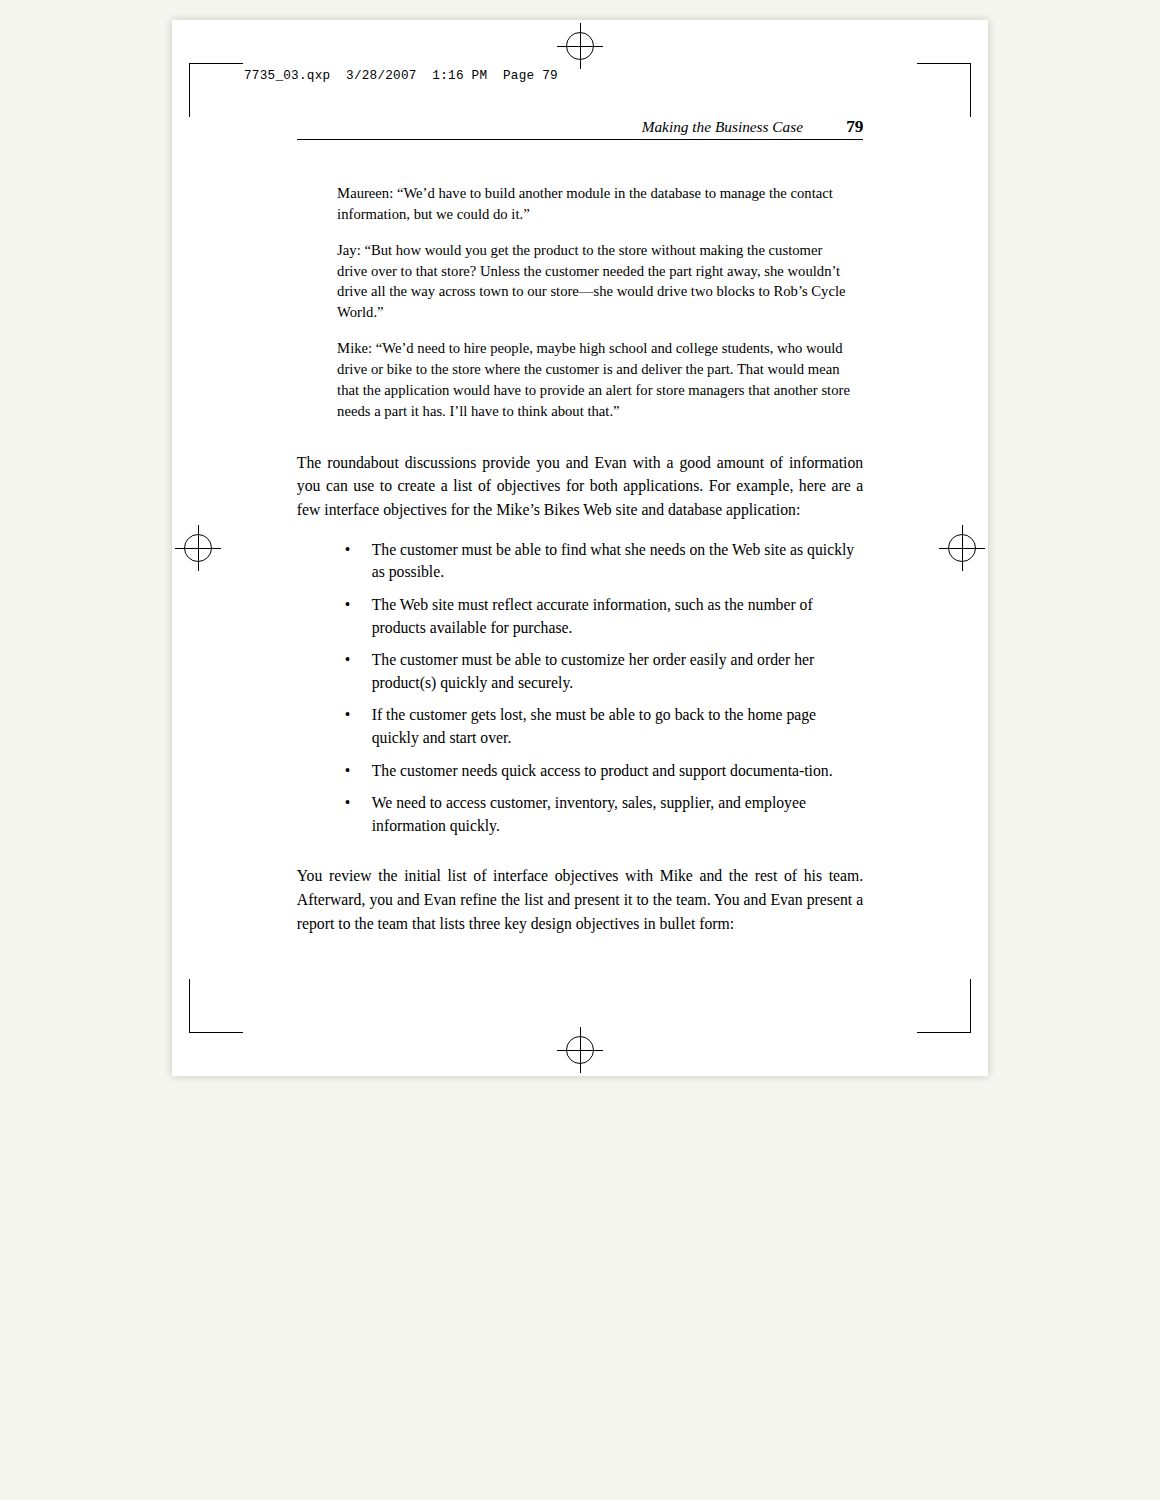7735_03.qxp 3/28/2007 1:16 PM Page 79
Making the Business Case 79
Maureen: “We’d have to build another module in the database to manage the contact information, but we could do it.”
Jay: “But how would you get the product to the store without making the customer drive over to that store? Unless the customer needed the part right away, she wouldn’t drive all the way across town to our store—she would drive two blocks to Rob’s Cycle World.”
Mike: “We’d need to hire people, maybe high school and college students, who would drive or bike to the store where the customer is and deliver the part. That would mean that the application would have to provide an alert for store managers that another store needs a part it has. I’ll have to think about that.”
The roundabout discussions provide you and Evan with a good amount of information you can use to create a list of objectives for both applications. For example, here are a few interface objectives for the Mike’s Bikes Web site and database application:
The customer must be able to find what she needs on the Web site as quickly as possible.
The Web site must reflect accurate information, such as the number of products available for purchase.
The customer must be able to customize her order easily and order her product(s) quickly and securely.
If the customer gets lost, she must be able to go back to the home page quickly and start over.
The customer needs quick access to product and support documenta-tion.
We need to access customer, inventory, sales, supplier, and employee information quickly.
You review the initial list of interface objectives with Mike and the rest of his team. Afterward, you and Evan refine the list and present it to the team. You and Evan present a report to the team that lists three key design objectives in bullet form: